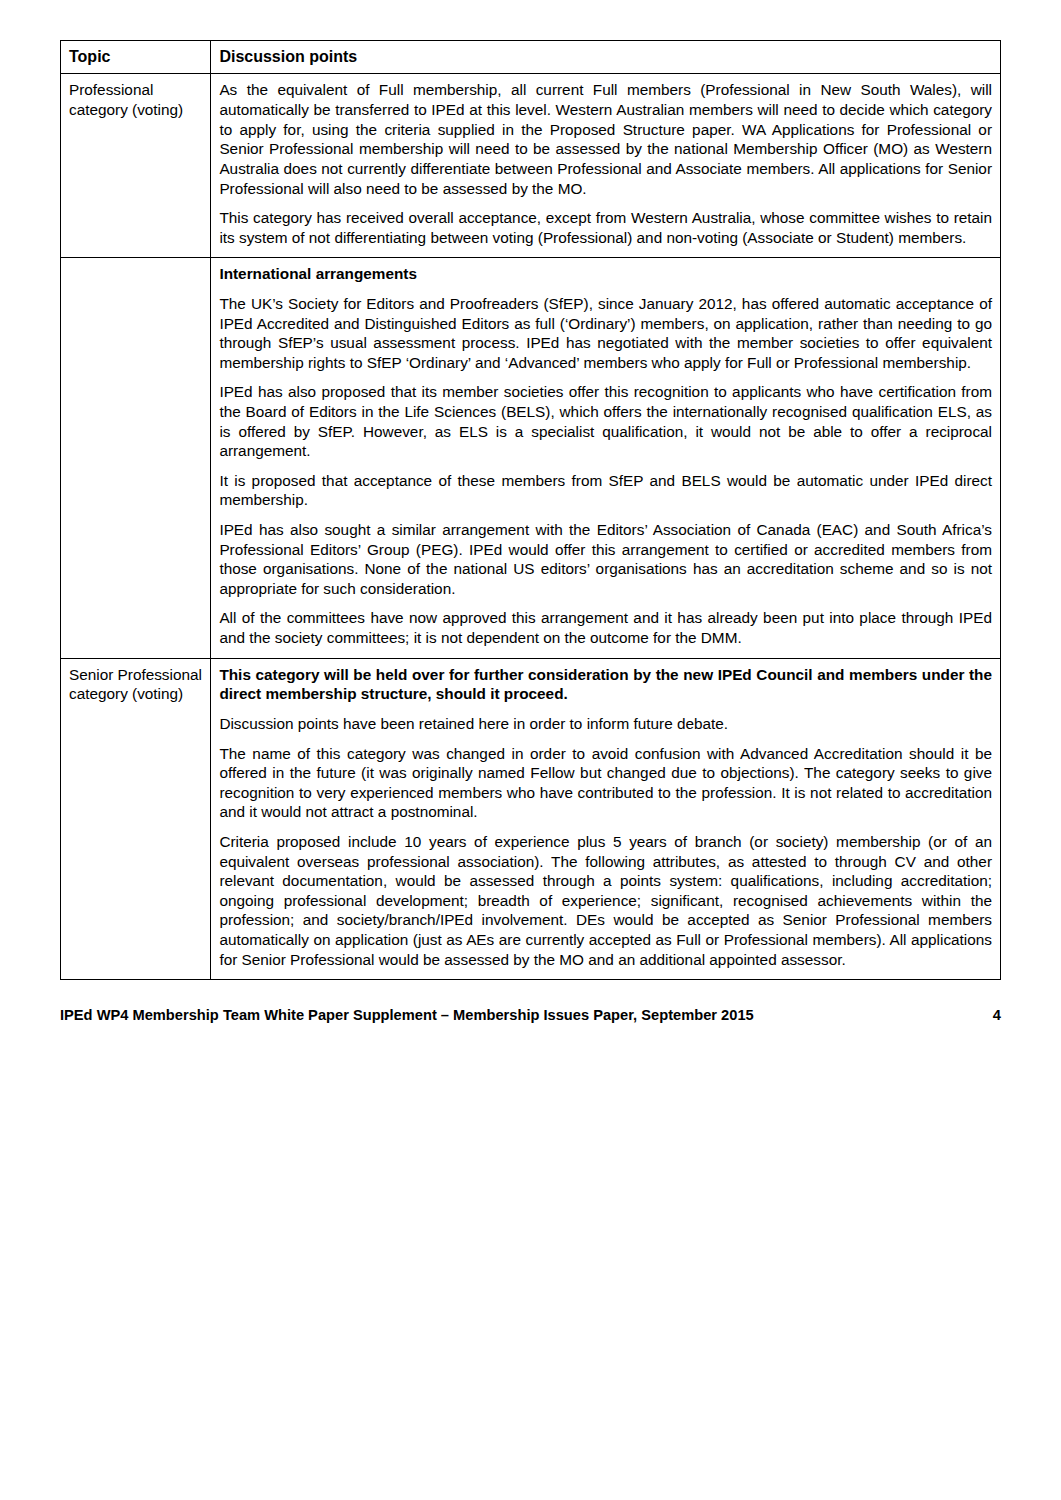| Topic | Discussion points |
| --- | --- |
| Professional category (voting) | As the equivalent of Full membership, all current Full members (Professional in New South Wales), will automatically be transferred to IPEd at this level. Western Australian members will need to decide which category to apply for, using the criteria supplied in the Proposed Structure paper. WA Applications for Professional or Senior Professional membership will need to be assessed by the national Membership Officer (MO) as Western Australia does not currently differentiate between Professional and Associate members. All applications for Senior Professional will also need to be assessed by the MO. This category has received overall acceptance, except from Western Australia, whose committee wishes to retain its system of not differentiating between voting (Professional) and non-voting (Associate or Student) members. |
| | International arrangements The UK’s Society for Editors and Proofreaders (SfEP), since January 2012, has offered automatic acceptance of IPEd Accredited and Distinguished Editors as full (‘Ordinary’) members, on application, rather than needing to go through SfEP’s usual assessment process. IPEd has negotiated with the member societies to offer equivalent membership rights to SfEP ‘Ordinary’ and ‘Advanced’ members who apply for Full or Professional membership. IPEd has also proposed that its member societies offer this recognition to applicants who have certification from the Board of Editors in the Life Sciences (BELS), which offers the internationally recognised qualification ELS, as is offered by SfEP. However, as ELS is a specialist qualification, it would not be able to offer a reciprocal arrangement. It is proposed that acceptance of these members from SfEP and BELS would be automatic under IPEd direct membership. IPEd has also sought a similar arrangement with the Editors’ Association of Canada (EAC) and South Africa’s Professional Editors’ Group (PEG). IPEd would offer this arrangement to certified or accredited members from those organisations. None of the national US editors’ organisations has an accreditation scheme and so is not appropriate for such consideration. All of the committees have now approved this arrangement and it has already been put into place through IPEd and the society committees; it is not dependent on the outcome for the DMM. |
| Senior Professional category (voting) | This category will be held over for further consideration by the new IPEd Council and members under the direct membership structure, should it proceed. Discussion points have been retained here in order to inform future debate. The name of this category was changed in order to avoid confusion with Advanced Accreditation should it be offered in the future (it was originally named Fellow but changed due to objections). The category seeks to give recognition to very experienced members who have contributed to the profession. It is not related to accreditation and it would not attract a postnominal. Criteria proposed include 10 years of experience plus 5 years of branch (or society) membership (or of an equivalent overseas professional association). The following attributes, as attested to through CV and other relevant documentation, would be assessed through a points system: qualifications, including accreditation; ongoing professional development; breadth of experience; significant, recognised achievements within the profession; and society/branch/IPEd involvement. DEs would be accepted as Senior Professional members automatically on application (just as AEs are currently accepted as Full or Professional members). All applications for Senior Professional would be assessed by the MO and an additional appointed assessor. |
IPEd WP4 Membership Team White Paper Supplement – Membership Issues Paper, September 2015 4